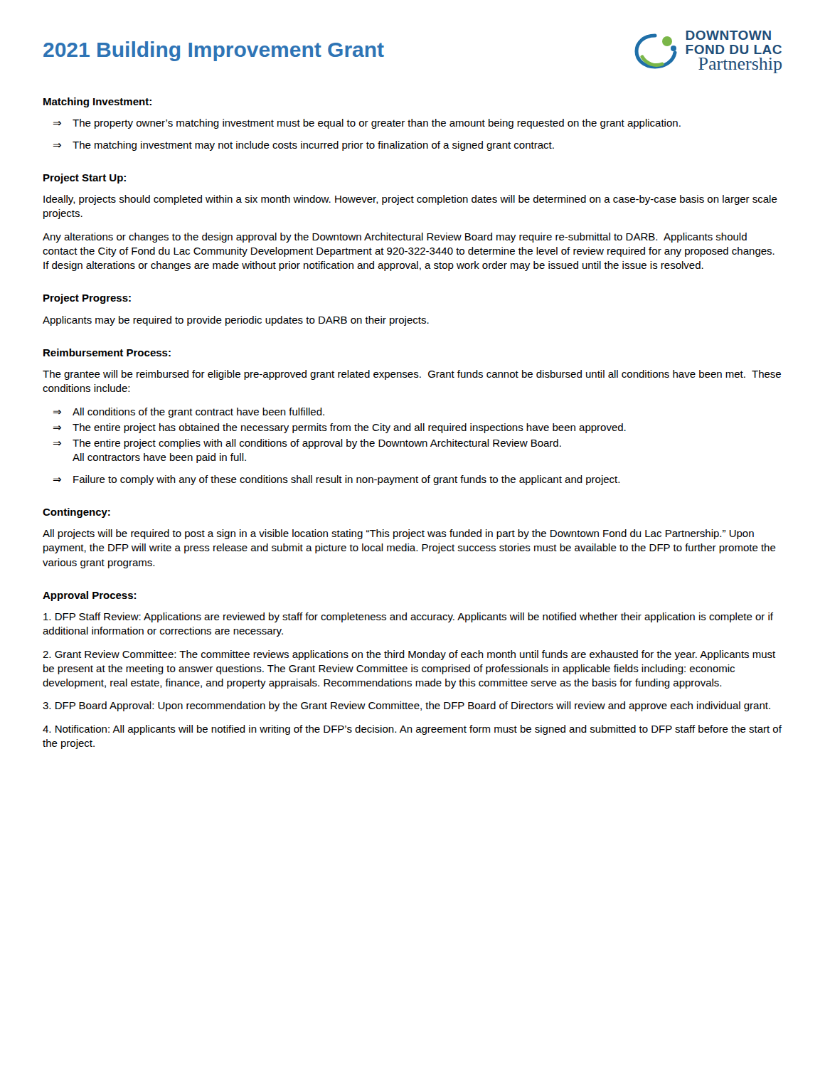2021 Building Improvement Grant
DOWNTOWN FOND DU LAC Partnership
Matching Investment:
The property owner’s matching investment must be equal to or greater than the amount being requested on the grant application.
The matching investment may not include costs incurred prior to finalization of a signed grant contract.
Project Start Up:
Ideally, projects should completed within a six month window. However, project completion dates will be determined on a case-by-case basis on larger scale projects.
Any alterations or changes to the design approval by the Downtown Architectural Review Board may require re-submittal to DARB. Applicants should contact the City of Fond du Lac Community Development Department at 920-322-3440 to determine the level of review required for any proposed changes. If design alterations or changes are made without prior notification and approval, a stop work order may be issued until the issue is resolved.
Project Progress:
Applicants may be required to provide periodic updates to DARB on their projects.
Reimbursement Process:
The grantee will be reimbursed for eligible pre-approved grant related expenses. Grant funds cannot be disbursed until all conditions have been met. These conditions include:
All conditions of the grant contract have been fulfilled.
The entire project has obtained the necessary permits from the City and all required inspections have been approved.
The entire project complies with all conditions of approval by the Downtown Architectural Review Board.
All contractors have been paid in full.
Failure to comply with any of these conditions shall result in non-payment of grant funds to the applicant and project.
Contingency:
All projects will be required to post a sign in a visible location stating “This project was funded in part by the Downtown Fond du Lac Partnership.” Upon payment, the DFP will write a press release and submit a picture to local media. Project success stories must be available to the DFP to further promote the various grant programs.
Approval Process:
1. DFP Staff Review: Applications are reviewed by staff for completeness and accuracy. Applicants will be notified whether their application is complete or if additional information or corrections are necessary.
2. Grant Review Committee: The committee reviews applications on the third Monday of each month until funds are exhausted for the year. Applicants must be present at the meeting to answer questions. The Grant Review Committee is comprised of professionals in applicable fields including: economic development, real estate, finance, and property appraisals. Recommendations made by this committee serve as the basis for funding approvals.
3. DFP Board Approval: Upon recommendation by the Grant Review Committee, the DFP Board of Directors will review and approve each individual grant.
4. Notification: All applicants will be notified in writing of the DFP’s decision. An agreement form must be signed and submitted to DFP staff before the start of the project.